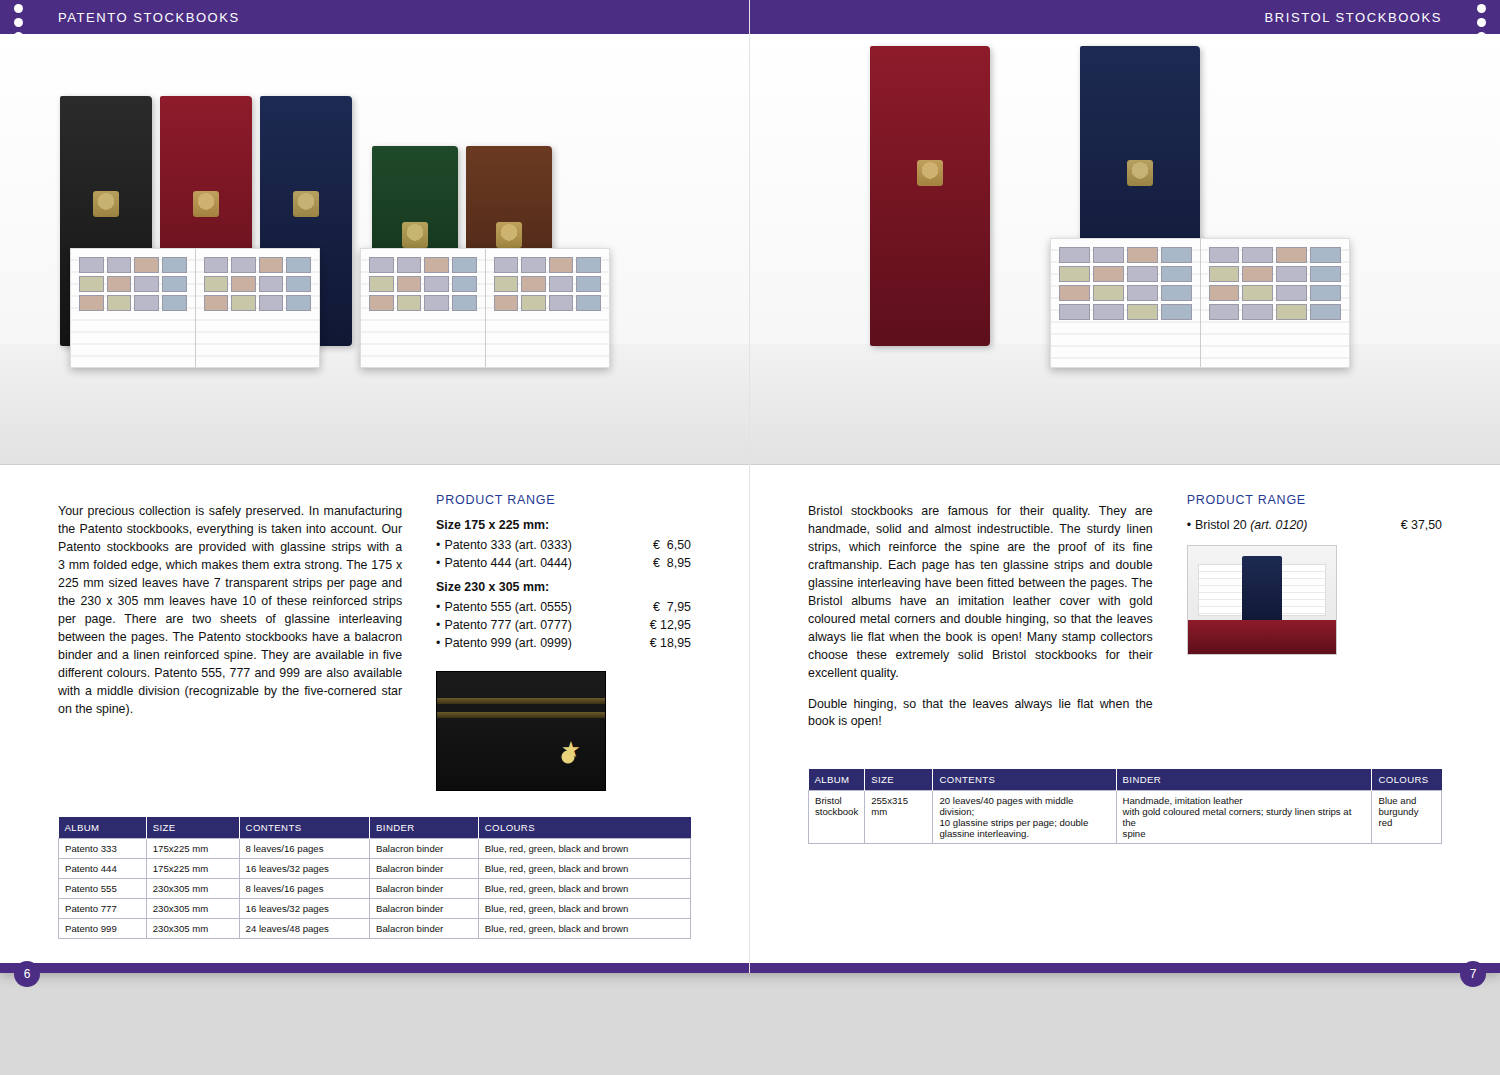PATENTO STOCKBOOKS
6
Your precious collection is safely preserved. In manufacturing the Patento stockbooks, everything is taken into account. Our Patento stockbooks are provided with glassine strips with a 3 mm folded edge, which makes them extra strong. The 175 x 225 mm sized leaves have 7 transparent strips per page and the 230 x 305 mm leaves have 10 of these reinforced strips per page. There are two sheets of glassine interleaving between the pages. The Patento stockbooks have a balacron binder and a linen reinforced spine. They are available in five different colours. Patento 555, 777 and 999 are also available with a middle division (recognizable by the five-cornered star on the spine).
Product range
Size 175 x 225 mm:
Patento 333 (art. 0333)€ 6,50
Patento 444 (art. 0444)€ 8,95
Size 230 x 305 mm:
Patento 555 (art. 0555)€ 7,95
Patento 777 (art. 0777)€ 12,95
Patento 999 (art. 0999)€ 18,95
| Album | Size | Contents | Binder | Colours |
| --- | --- | --- | --- | --- |
| Patento 333 | 175x225 mm | 8 leaves/16 pages | Balacron binder | Blue, red, green, black and brown |
| Patento 444 | 175x225 mm | 16 leaves/32 pages | Balacron binder | Blue, red, green, black and brown |
| Patento 555 | 230x305 mm | 8 leaves/16 pages | Balacron binder | Blue, red, green, black and brown |
| Patento 777 | 230x305 mm | 16 leaves/32 pages | Balacron binder | Blue, red, green, black and brown |
| Patento 999 | 230x305 mm | 24 leaves/48 pages | Balacron binder | Blue, red, green, black and brown |
BRISTOL STOCKBOOKS
7
Bristol stockbooks are famous for their quality. They are handmade, solid and almost indestructible. The sturdy linen strips, which reinforce the spine are the proof of its fine craftmanship. Each page has ten glassine strips and double glassine interleaving have been fitted between the pages. The Bristol albums have an imitation leather cover with gold coloured metal corners and double hinging, so that the leaves always lie flat when the book is open! Many stamp collectors choose these extremely solid Bristol stockbooks for their excellent quality.
Double hinging, so that the leaves always lie flat when the book is open!
Product range
Bristol 20 (art. 0120)€ 37,50
| Album | Size | Contents | Binder | Colours |
| --- | --- | --- | --- | --- |
| Bristol stockbook | 255x315 mm | 20 leaves/40 pages with middle division; 10 glassine strips per page; double glassine interleaving. | Handmade, imitation leather with gold coloured metal corners; sturdy linen strips at the spine | Blue and burgundy red |